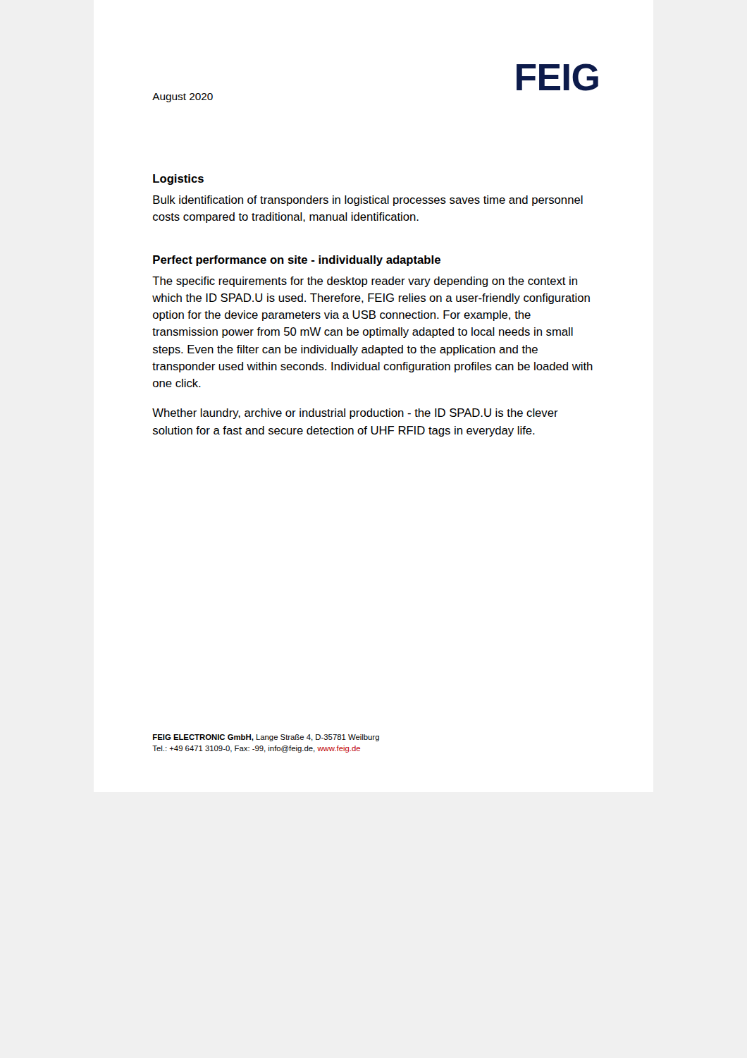FEIG
August 2020
Logistics
Bulk identification of transponders in logistical processes saves time and personnel costs compared to traditional, manual identification.
Perfect performance on site - individually adaptable
The specific requirements for the desktop reader vary depending on the context in which the ID SPAD.U is used. Therefore, FEIG relies on a user-friendly configuration option for the device parameters via a USB connection. For example, the transmission power from 50 mW can be optimally adapted to local needs in small steps. Even the filter can be individually adapted to the application and the transponder used within seconds. Individual configuration profiles can be loaded with one click.
Whether laundry, archive or industrial production - the ID SPAD.U is the clever solution for a fast and secure detection of UHF RFID tags in everyday life.
FEIG ELECTRONIC GmbH, Lange Straße 4, D-35781 Weilburg
Tel.: +49 6471 3109-0, Fax: -99, info@feig.de, www.feig.de